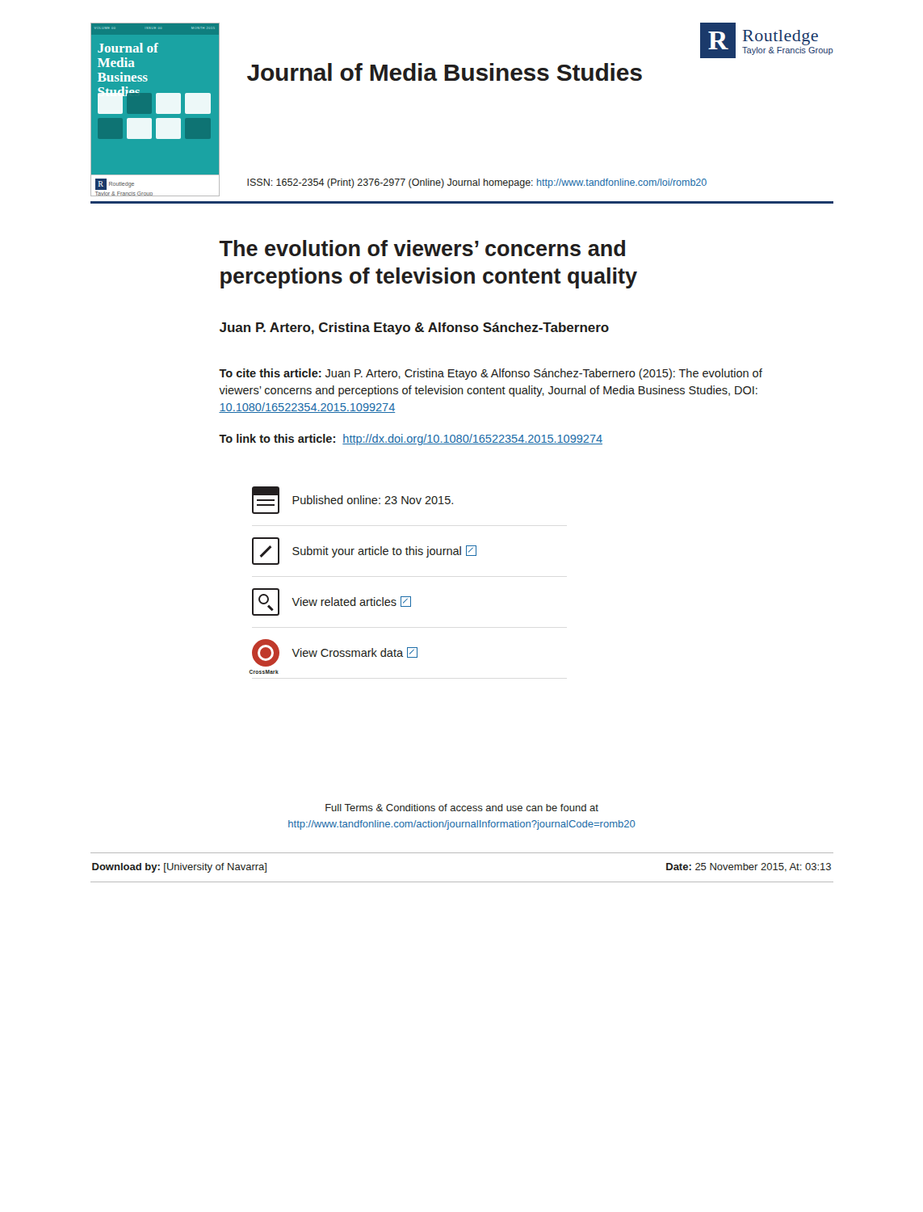VOLUME 00 ISSUE 00 MONTH 2015
Journal of
Media
Business
Studies
RRoutledge
Taylor & Francis Group
R
Routledge
Taylor & Francis Group
Journal of Media Business Studies
ISSN: 1652-2354 (Print) 2376-2977 (Online) Journal homepage: http://www.tandfonline.com/loi/romb20
The evolution of viewers’ concerns and perceptions of television content quality
Juan P. Artero, Cristina Etayo & Alfonso Sánchez-Tabernero
To cite this article: Juan P. Artero, Cristina Etayo & Alfonso Sánchez-Tabernero (2015): The evolution of viewers’ concerns and perceptions of television content quality, Journal of Media Business Studies, DOI: 10.1080/16522354.2015.1099274
To link to this article: http://dx.doi.org/10.1080/16522354.2015.1099274
Published online: 23 Nov 2015.
Submit your article to this journal
View related articles
CrossMark
View Crossmark data
Full Terms & Conditions of access and use can be found at
http://www.tandfonline.com/action/journalInformation?journalCode=romb20
Download by: [University of Navarra]
Date: 25 November 2015, At: 03:13